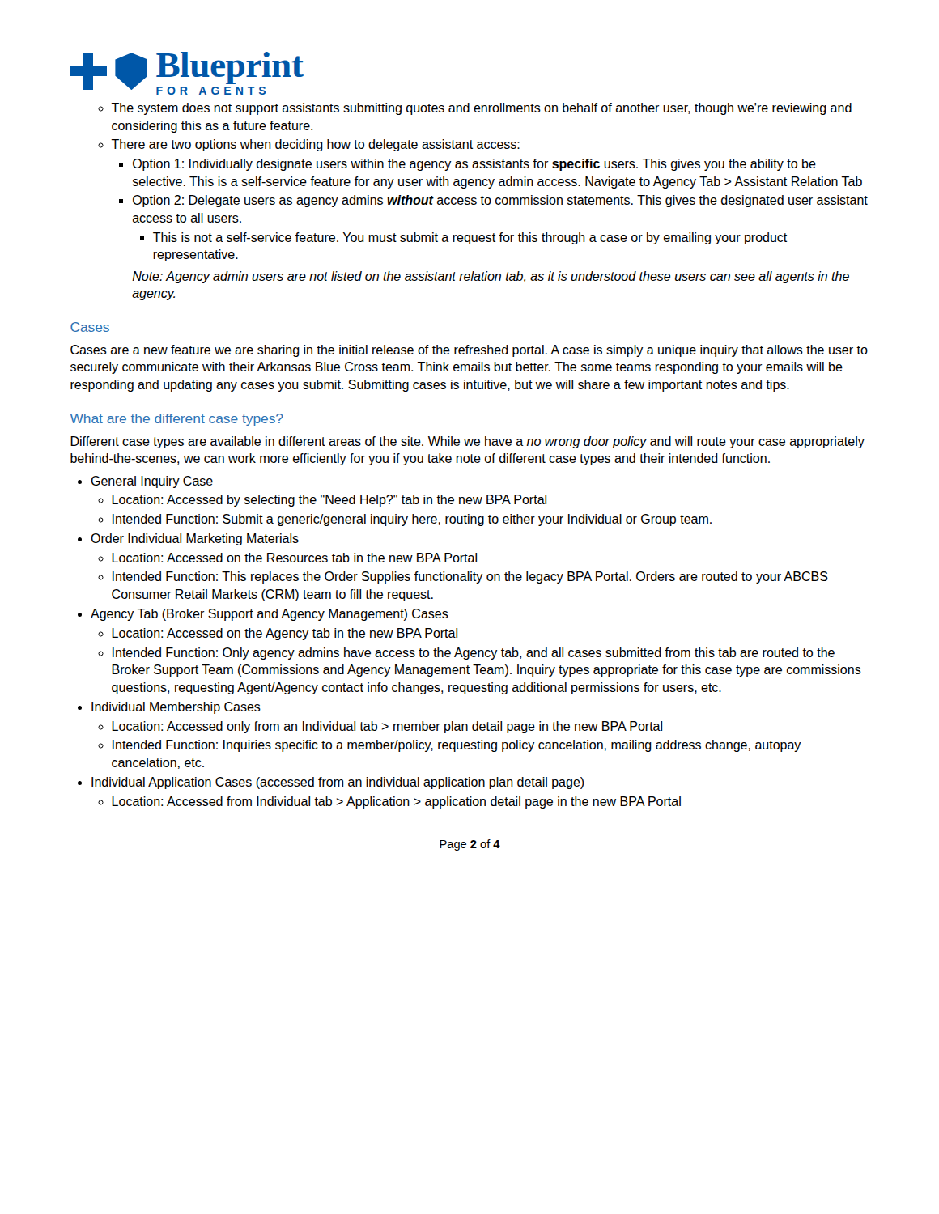Blueprint
FOR AGENTS
The system does not support assistants submitting quotes and enrollments on behalf of another user, though we're reviewing and considering this as a future feature.
There are two options when deciding how to delegate assistant access:
Option 1: Individually designate users within the agency as assistants for specific users. This gives you the ability to be selective. This is a self-service feature for any user with agency admin access. Navigate to Agency Tab > Assistant Relation Tab
Option 2: Delegate users as agency admins without access to commission statements. This gives the designated user assistant access to all users.
This is not a self-service feature. You must submit a request for this through a case or by emailing your product representative.
Note: Agency admin users are not listed on the assistant relation tab, as it is understood these users can see all agents in the agency.
Cases
Cases are a new feature we are sharing in the initial release of the refreshed portal. A case is simply a unique inquiry that allows the user to securely communicate with their Arkansas Blue Cross team. Think emails but better. The same teams responding to your emails will be responding and updating any cases you submit. Submitting cases is intuitive, but we will share a few important notes and tips.
What are the different case types?
Different case types are available in different areas of the site. While we have a no wrong door policy and will route your case appropriately behind-the-scenes, we can work more efficiently for you if you take note of different case types and their intended function.
General Inquiry Case
Location: Accessed by selecting the "Need Help?" tab in the new BPA Portal
Intended Function: Submit a generic/general inquiry here, routing to either your Individual or Group team.
Order Individual Marketing Materials
Location: Accessed on the Resources tab in the new BPA Portal
Intended Function: This replaces the Order Supplies functionality on the legacy BPA Portal. Orders are routed to your ABCBS Consumer Retail Markets (CRM) team to fill the request.
Agency Tab (Broker Support and Agency Management) Cases
Location: Accessed on the Agency tab in the new BPA Portal
Intended Function: Only agency admins have access to the Agency tab, and all cases submitted from this tab are routed to the Broker Support Team (Commissions and Agency Management Team). Inquiry types appropriate for this case type are commissions questions, requesting Agent/Agency contact info changes, requesting additional permissions for users, etc.
Individual Membership Cases
Location: Accessed only from an Individual tab > member plan detail page in the new BPA Portal
Intended Function: Inquiries specific to a member/policy, requesting policy cancelation, mailing address change, autopay cancelation, etc.
Individual Application Cases (accessed from an individual application plan detail page)
Location: Accessed from Individual tab > Application > application detail page in the new BPA Portal
Page 2 of 4